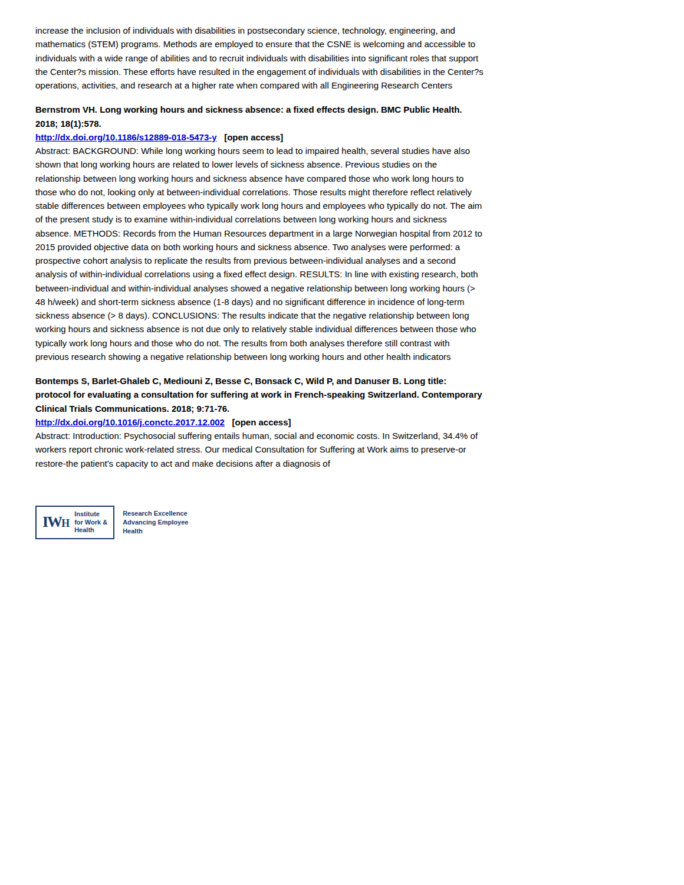increase the inclusion of individuals with disabilities in postsecondary science, technology, engineering, and mathematics (STEM) programs. Methods are employed to ensure that the CSNE is welcoming and accessible to individuals with a wide range of abilities and to recruit individuals with disabilities into significant roles that support the Center?s mission. These efforts have resulted in the engagement of individuals with disabilities in the Center?s operations, activities, and research at a higher rate when compared with all Engineering Research Centers
Bernstrom VH. Long working hours and sickness absence: a fixed effects design. BMC Public Health. 2018; 18(1):578.
http://dx.doi.org/10.1186/s12889-018-5473-y [open access]
Abstract: BACKGROUND: While long working hours seem to lead to impaired health, several studies have also shown that long working hours are related to lower levels of sickness absence. Previous studies on the relationship between long working hours and sickness absence have compared those who work long hours to those who do not, looking only at between-individual correlations. Those results might therefore reflect relatively stable differences between employees who typically work long hours and employees who typically do not. The aim of the present study is to examine within-individual correlations between long working hours and sickness absence. METHODS: Records from the Human Resources department in a large Norwegian hospital from 2012 to 2015 provided objective data on both working hours and sickness absence. Two analyses were performed: a prospective cohort analysis to replicate the results from previous between-individual analyses and a second analysis of within-individual correlations using a fixed effect design. RESULTS: In line with existing research, both between-individual and within-individual analyses showed a negative relationship between long working hours (> 48 h/week) and short-term sickness absence (1-8 days) and no significant difference in incidence of long-term sickness absence (> 8 days). CONCLUSIONS: The results indicate that the negative relationship between long working hours and sickness absence is not due only to relatively stable individual differences between those who typically work long hours and those who do not. The results from both analyses therefore still contrast with previous research showing a negative relationship between long working hours and other health indicators
Bontemps S, Barlet-Ghaleb C, Mediouni Z, Besse C, Bonsack C, Wild P, and Danuser B. Long title: protocol for evaluating a consultation for suffering at work in French-speaking Switzerland. Contemporary Clinical Trials Communications. 2018; 9:71-76.
http://dx.doi.org/10.1016/j.conctc.2017.12.002 [open access]
Abstract: Introduction: Psychosocial suffering entails human, social and economic costs. In Switzerland, 34.4% of workers report chronic work-related stress. Our medical Consultation for Suffering at Work aims to preserve-or restore-the patient's capacity to act and make decisions after a diagnosis of
IWH Institute
for Work &
Health
Research Excellence Advancing Employee Health